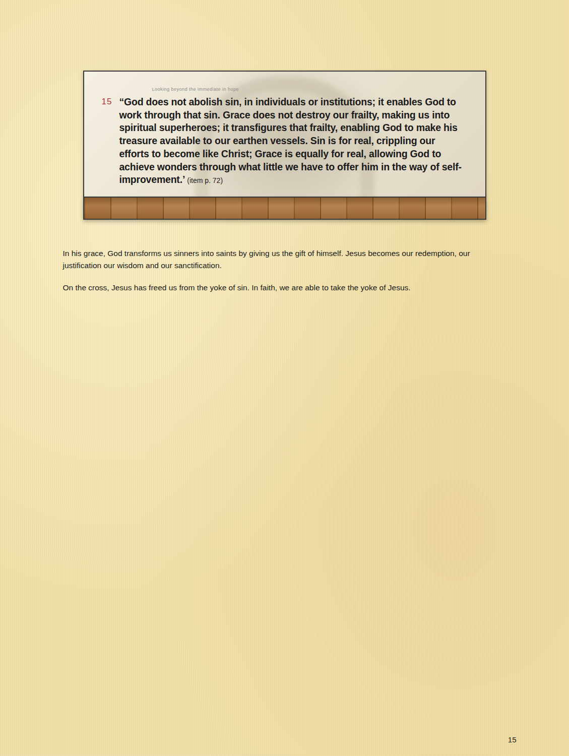Looking beyond the immediate in hope
15
“God does not abolish sin, in individuals or institutions; it enables God to work through that sin. Grace does not destroy our frailty, making us into spiritual superheroes; it transfigures that frailty, enabling God to make his treasure available to our earthen vessels. Sin is for real, crippling our efforts to become like Christ; Grace is equally for real, allowing God to achieve wonders through what little we have to offer him in the way of self-improvement.’ (item p. 72)
In his grace, God transforms us sinners into saints by giving us the gift of himself. Jesus becomes our redemption, our justification our wisdom and our sanctification.
On the cross, Jesus has freed us from the yoke of sin. In faith, we are able to take the yoke of Jesus.
15